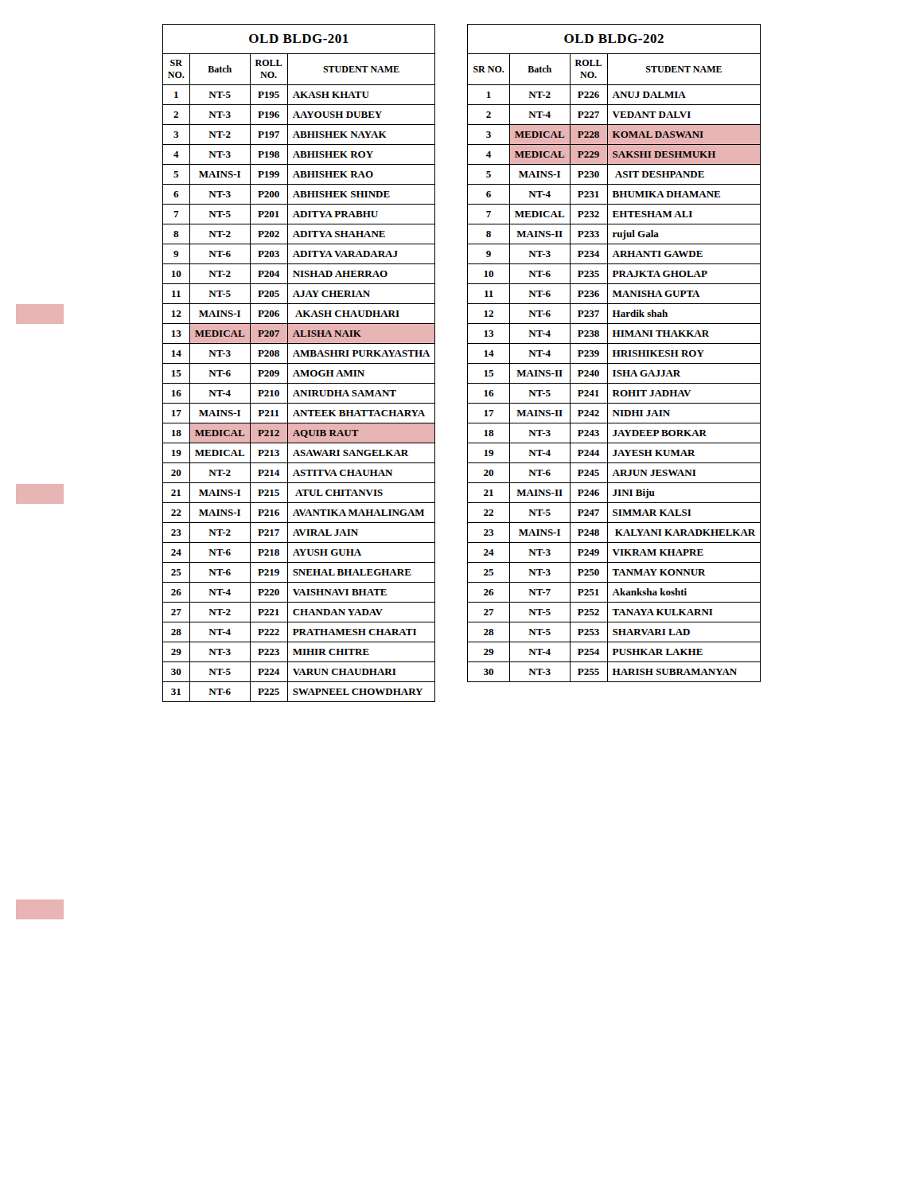OLD BLDG-201
| SR NO. | Batch | ROLL NO. | STUDENT NAME |
| --- | --- | --- | --- |
| 1 | NT-5 | P195 | AKASH KHATU |
| 2 | NT-3 | P196 | AAYOUSH DUBEY |
| 3 | NT-2 | P197 | ABHISHEK NAYAK |
| 4 | NT-3 | P198 | ABHISHEK ROY |
| 5 | MAINS-I | P199 | ABHISHEK RAO |
| 6 | NT-3 | P200 | ABHISHEK SHINDE |
| 7 | NT-5 | P201 | ADITYA PRABHU |
| 8 | NT-2 | P202 | ADITYA SHAHANE |
| 9 | NT-6 | P203 | ADITYA VARADARAJ |
| 10 | NT-2 | P204 | NISHAD AHERRAO |
| 11 | NT-5 | P205 | AJAY CHERIAN |
| 12 | MAINS-I | P206 | AKASH CHAUDHARI |
| 13 | MEDICAL | P207 | ALISHA NAIK |
| 14 | NT-3 | P208 | AMBASHRI PURKAYASTHA |
| 15 | NT-6 | P209 | AMOGH AMIN |
| 16 | NT-4 | P210 | ANIRUDHA SAMANT |
| 17 | MAINS-I | P211 | ANTEEK BHATTACHARYA |
| 18 | MEDICAL | P212 | AQUIB RAUT |
| 19 | MEDICAL | P213 | ASAWARI SANGELKAR |
| 20 | NT-2 | P214 | ASTITVA CHAUHAN |
| 21 | MAINS-I | P215 | ATUL CHITANVIS |
| 22 | MAINS-I | P216 | AVANTIKA MAHALINGAM |
| 23 | NT-2 | P217 | AVIRAL JAIN |
| 24 | NT-6 | P218 | AYUSH GUHA |
| 25 | NT-6 | P219 | SNEHAL BHALEGHARE |
| 26 | NT-4 | P220 | VAISHNAVI BHATE |
| 27 | NT-2 | P221 | CHANDAN YADAV |
| 28 | NT-4 | P222 | PRATHAMESH CHARATI |
| 29 | NT-3 | P223 | MIHIR CHITRE |
| 30 | NT-5 | P224 | VARUN CHAUDHARI |
| 31 | NT-6 | P225 | SWAPNEEL CHOWDHARY |
OLD BLDG-202
| SR NO. | Batch | ROLL NO. | STUDENT NAME |
| --- | --- | --- | --- |
| 1 | NT-2 | P226 | ANUJ DALMIA |
| 2 | NT-4 | P227 | VEDANT DALVI |
| 3 | MEDICAL | P228 | KOMAL DASWANI |
| 4 | MEDICAL | P229 | SAKSHI DESHMUKH |
| 5 | MAINS-I | P230 | ASIT DESHPANDE |
| 6 | NT-4 | P231 | BHUMIKA DHAMANE |
| 7 | MEDICAL | P232 | EHTESHAM ALI |
| 8 | MAINS-II | P233 | rujul Gala |
| 9 | NT-3 | P234 | ARHANTI GAWDE |
| 10 | NT-6 | P235 | PRAJKTA GHOLAP |
| 11 | NT-6 | P236 | MANISHA GUPTA |
| 12 | NT-6 | P237 | Hardik shah |
| 13 | NT-4 | P238 | HIMANI THAKKAR |
| 14 | NT-4 | P239 | HRISHIKESH ROY |
| 15 | MAINS-II | P240 | ISHA GAJJAR |
| 16 | NT-5 | P241 | ROHIT JADHAV |
| 17 | MAINS-II | P242 | NIDHI JAIN |
| 18 | NT-3 | P243 | JAYDEEP BORKAR |
| 19 | NT-4 | P244 | JAYESH KUMAR |
| 20 | NT-6 | P245 | ARJUN JESWANI |
| 21 | MAINS-II | P246 | JINI Biju |
| 22 | NT-5 | P247 | SIMMAR KALSI |
| 23 | MAINS-I | P248 | KALYANI KARADKHELKAR |
| 24 | NT-3 | P249 | VIKRAM KHAPRE |
| 25 | NT-3 | P250 | TANMAY KONNUR |
| 26 | NT-7 | P251 | Akanksha koshti |
| 27 | NT-5 | P252 | TANAYA KULKARNI |
| 28 | NT-5 | P253 | SHARVARI LAD |
| 29 | NT-4 | P254 | PUSHKAR LAKHE |
| 30 | NT-3 | P255 | HARISH SUBRAMANYAN |